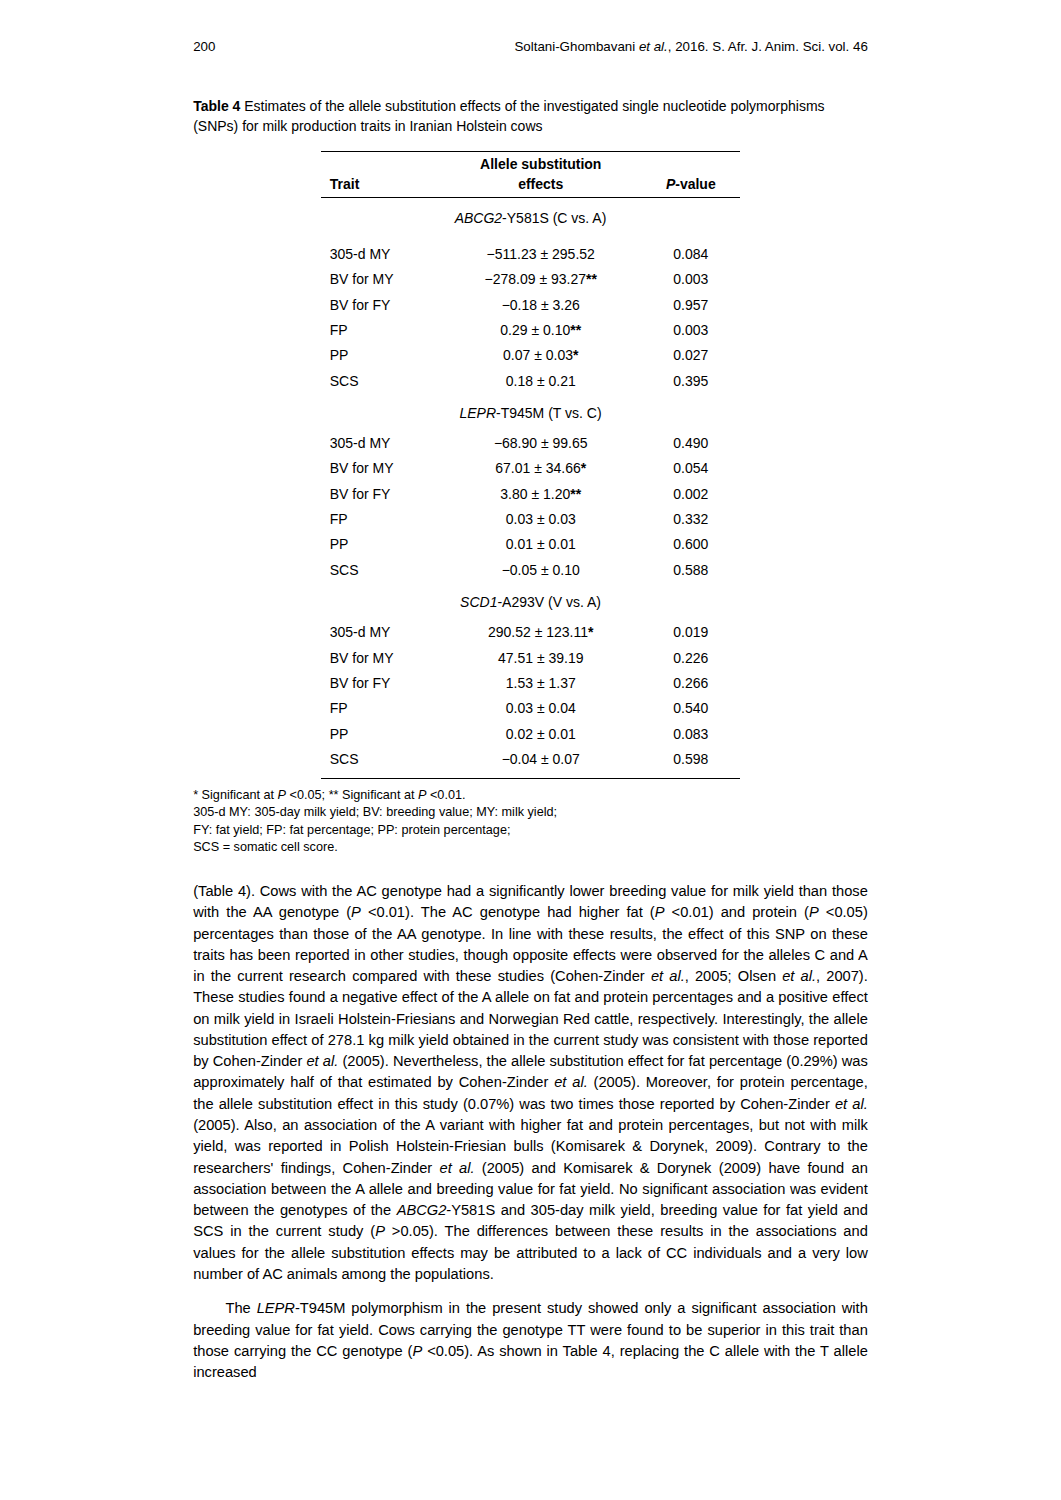200 Soltani-Ghombavani et al., 2016. S. Afr. J. Anim. Sci. vol. 46
Table 4 Estimates of the allele substitution effects of the investigated single nucleotide polymorphisms (SNPs) for milk production traits in Iranian Holstein cows
| Trait | Allele substitution effects | P -value |
| --- | --- | --- |
| ABCG2 -Y581S (C vs. A) |
| 305-d MY | −511.23 ± 295.52 | 0.084 |
| BV for MY | −278.09 ± 93.27 ** | 0.003 |
| BV for FY | −0.18 ± 3.26 | 0.957 |
| FP | 0.29 ± 0.10 ** | 0.003 |
| PP | 0.07 ± 0.03 * | 0.027 |
| SCS | 0.18 ± 0.21 | 0.395 |
| LEPR -T945M (T vs. C) |
| 305-d MY | −68.90 ± 99.65 | 0.490 |
| BV for MY | 67.01 ± 34.66 * | 0.054 |
| BV for FY | 3.80 ± 1.20 ** | 0.002 |
| FP | 0.03 ± 0.03 | 0.332 |
| PP | 0.01 ± 0.01 | 0.600 |
| SCS | −0.05 ± 0.10 | 0.588 |
| SCD1 -A293V (V vs. A) |
| 305-d MY | 290.52 ± 123.11 * | 0.019 |
| BV for MY | 47.51 ± 39.19 | 0.226 |
| BV for FY | 1.53 ± 1.37 | 0.266 |
| FP | 0.03 ± 0.04 | 0.540 |
| PP | 0.02 ± 0.01 | 0.083 |
| SCS | −0.04 ± 0.07 | 0.598 |
* Significant at P <0.05; ** Significant at P <0.01.
305-d MY: 305-day milk yield; BV: breeding value; MY: milk yield;
FY: fat yield; FP: fat percentage; PP: protein percentage;
SCS = somatic cell score.
(Table 4). Cows with the AC genotype had a significantly lower breeding value for milk yield than those with the AA genotype (P <0.01). The AC genotype had higher fat (P <0.01) and protein (P <0.05) percentages than those of the AA genotype. In line with these results, the effect of this SNP on these traits has been reported in other studies, though opposite effects were observed for the alleles C and A in the current research compared with these studies (Cohen-Zinder et al., 2005; Olsen et al., 2007). These studies found a negative effect of the A allele on fat and protein percentages and a positive effect on milk yield in Israeli Holstein-Friesians and Norwegian Red cattle, respectively. Interestingly, the allele substitution effect of 278.1 kg milk yield obtained in the current study was consistent with those reported by Cohen-Zinder et al. (2005). Nevertheless, the allele substitution effect for fat percentage (0.29%) was approximately half of that estimated by Cohen-Zinder et al. (2005). Moreover, for protein percentage, the allele substitution effect in this study (0.07%) was two times those reported by Cohen-Zinder et al. (2005). Also, an association of the A variant with higher fat and protein percentages, but not with milk yield, was reported in Polish Holstein-Friesian bulls (Komisarek & Dorynek, 2009). Contrary to the researchers' findings, Cohen-Zinder et al. (2005) and Komisarek & Dorynek (2009) have found an association between the A allele and breeding value for fat yield. No significant association was evident between the genotypes of the ABCG2-Y581S and 305-day milk yield, breeding value for fat yield and SCS in the current study (P >0.05). The differences between these results in the associations and values for the allele substitution effects may be attributed to a lack of CC individuals and a very low number of AC animals among the populations.
The LEPR-T945M polymorphism in the present study showed only a significant association with breeding value for fat yield. Cows carrying the genotype TT were found to be superior in this trait than those carrying the CC genotype (P <0.05). As shown in Table 4, replacing the C allele with the T allele increased